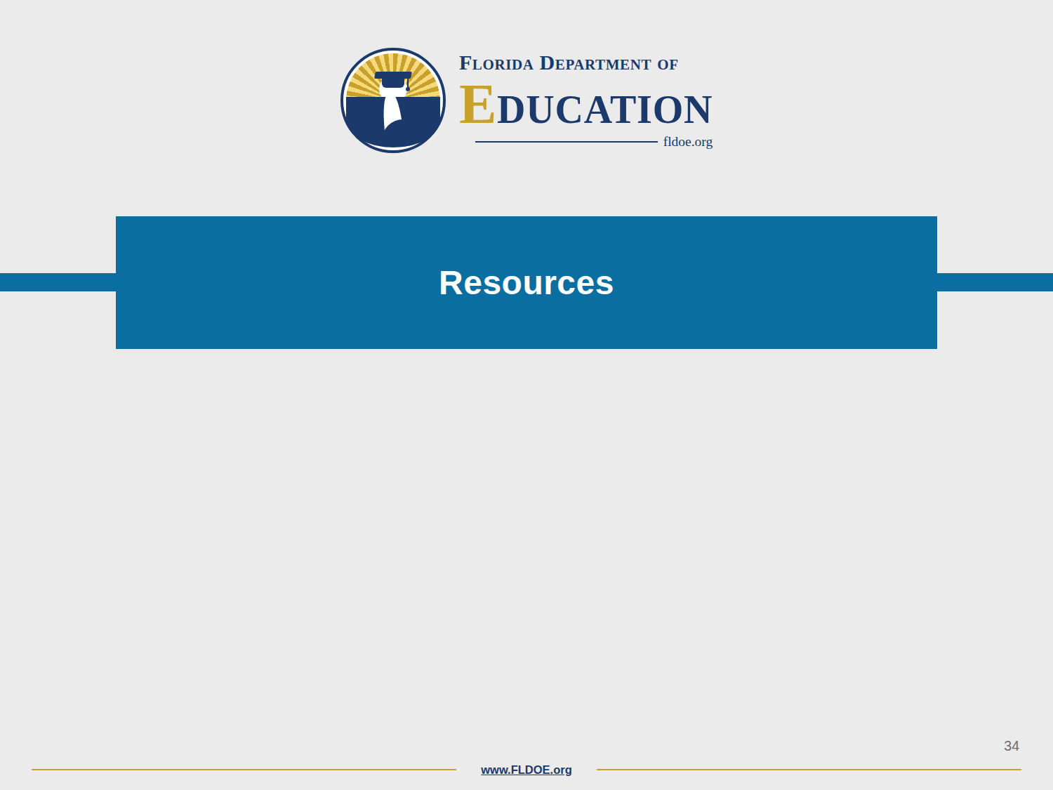Florida Department of Education fldoe.org
Resources
34
www.FLDOE.org